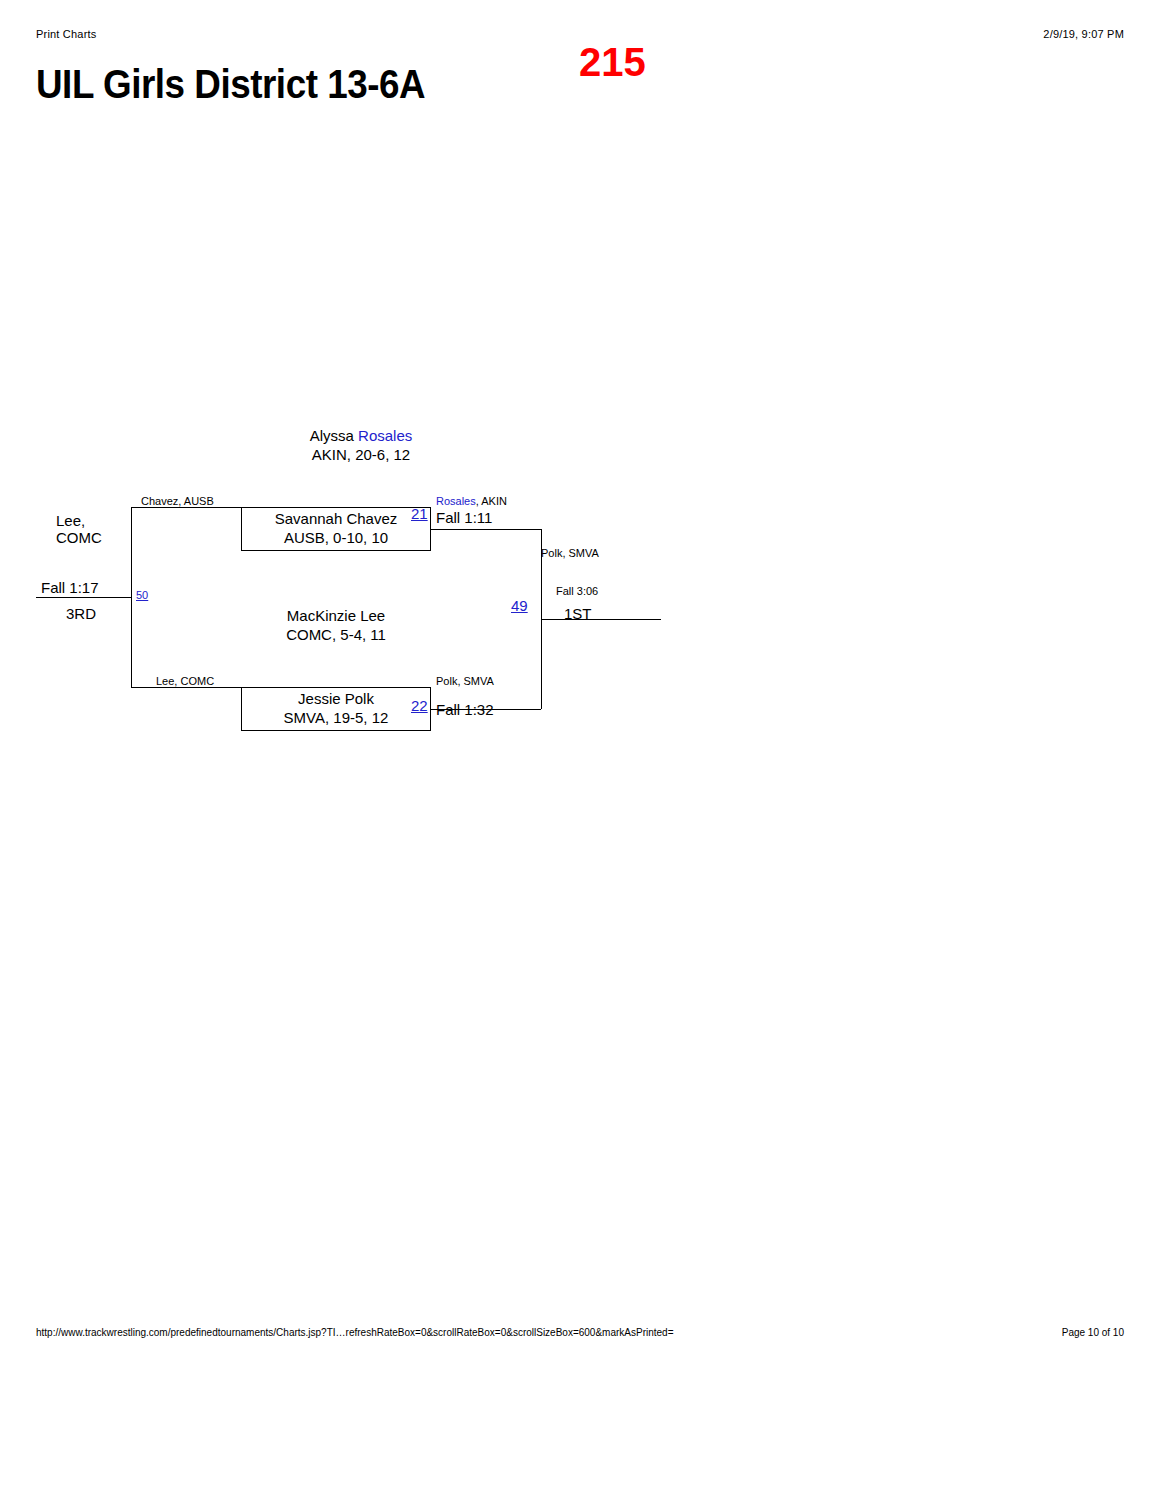Print Charts
2/9/19, 9:07 PM
UIL Girls District 13-6A
215
Alyssa Rosales
AKIN, 20-6, 12
Chavez, AUSB
Savannah Chavez
AUSB, 0-10, 10
21
Rosales, AKIN
Fall 1:11
MacKinzie Lee
COMC, 5-4, 11
Lee, COMC
Jessie Polk
SMVA, 19-5, 12
22
Polk, SMVA
Fall 1:32
Polk, SMVA
49
Fall 3:06
1ST
Lee,
COMC
Fall 1:17
3RD
50
http://www.trackwrestling.com/predefinedtournaments/Charts.jsp?TI…refreshRateBox=0&scrollRateBox=0&scrollSizeBox=600&markAsPrinted=
Page 10 of 10